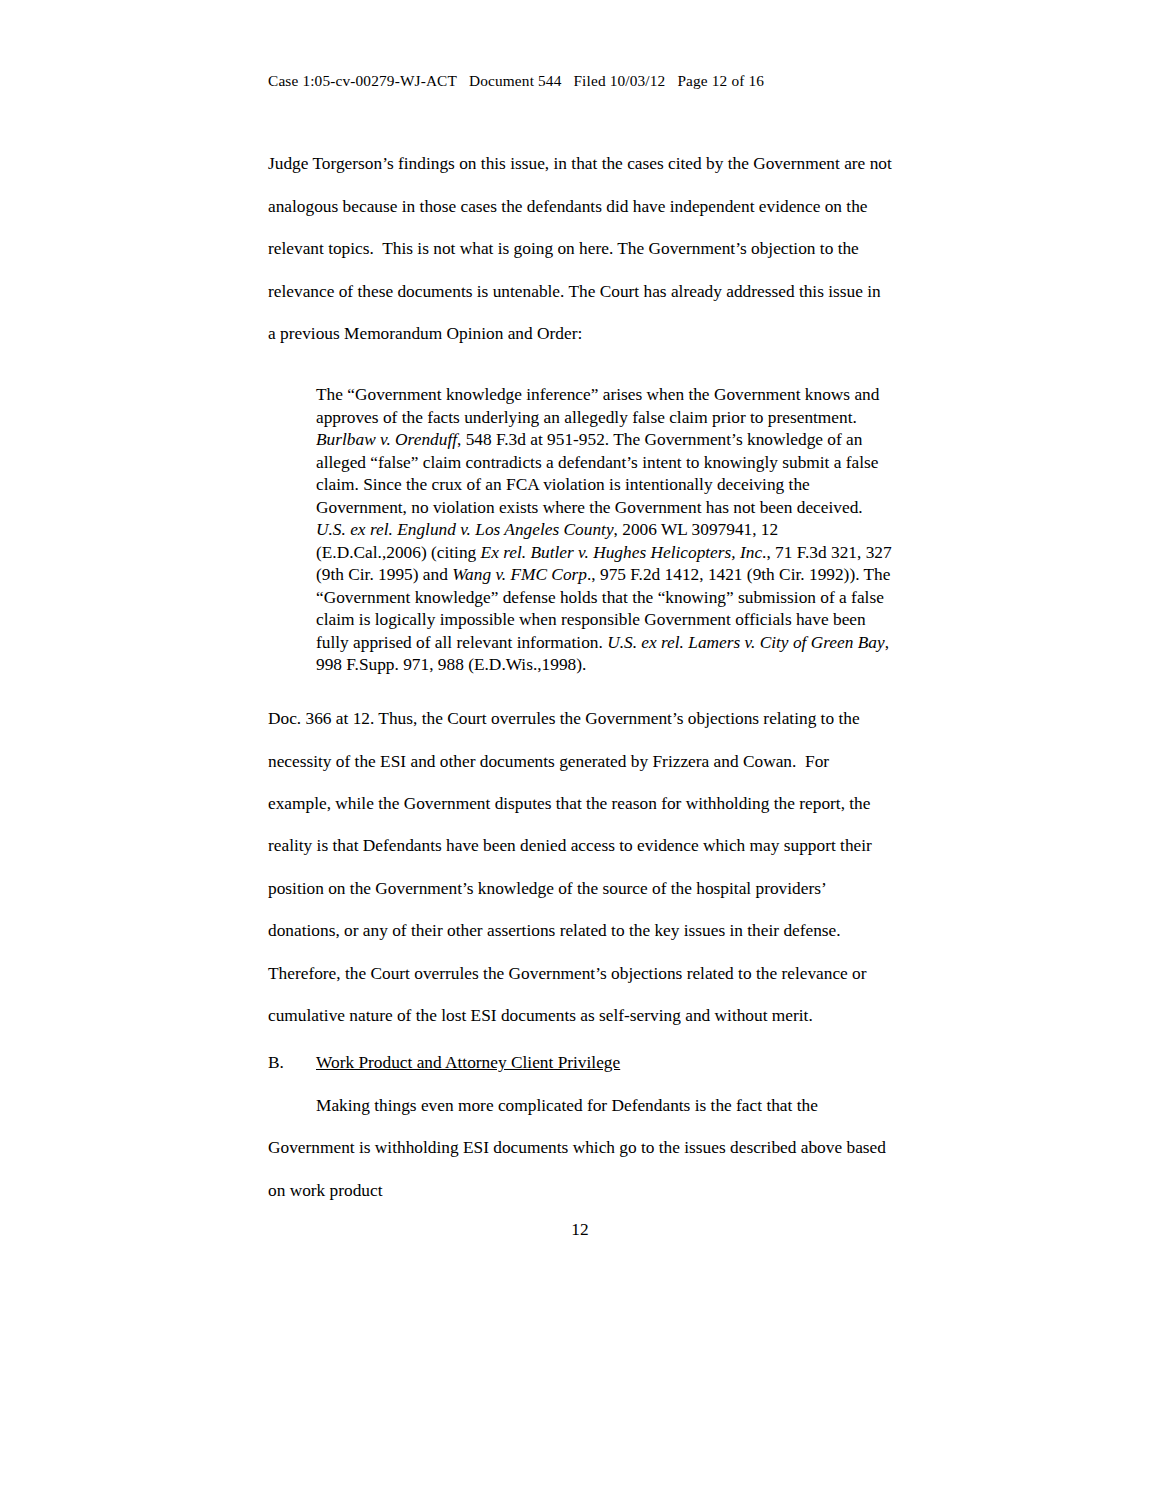Case 1:05-cv-00279-WJ-ACT Document 544 Filed 10/03/12 Page 12 of 16
Judge Torgerson’s findings on this issue, in that the cases cited by the Government are not analogous because in those cases the defendants did have independent evidence on the relevant topics. This is not what is going on here. The Government’s objection to the relevance of these documents is untenable. The Court has already addressed this issue in a previous Memorandum Opinion and Order:
The “Government knowledge inference” arises when the Government knows and approves of the facts underlying an allegedly false claim prior to presentment. Burlbaw v. Orenduff, 548 F.3d at 951-952. The Government’s knowledge of an alleged “false” claim contradicts a defendant’s intent to knowingly submit a false claim. Since the crux of an FCA violation is intentionally deceiving the Government, no violation exists where the Government has not been deceived. U.S. ex rel. Englund v. Los Angeles County, 2006 WL 3097941, 12 (E.D.Cal.,2006) (citing Ex rel. Butler v. Hughes Helicopters, Inc., 71 F.3d 321, 327 (9th Cir. 1995) and Wang v. FMC Corp., 975 F.2d 1412, 1421 (9th Cir. 1992)). The “Government knowledge” defense holds that the “knowing” submission of a false claim is logically impossible when responsible Government officials have been fully apprised of all relevant information. U.S. ex rel. Lamers v. City of Green Bay, 998 F.Supp. 971, 988 (E.D.Wis.,1998).
Doc. 366 at 12. Thus, the Court overrules the Government’s objections relating to the necessity of the ESI and other documents generated by Frizzera and Cowan. For example, while the Government disputes that the reason for withholding the report, the reality is that Defendants have been denied access to evidence which may support their position on the Government’s knowledge of the source of the hospital providers’ donations, or any of their other assertions related to the key issues in their defense. Therefore, the Court overrules the Government’s objections related to the relevance or cumulative nature of the lost ESI documents as self-serving and without merit.
B. Work Product and Attorney Client Privilege
Making things even more complicated for Defendants is the fact that the Government is withholding ESI documents which go to the issues described above based on work product
12